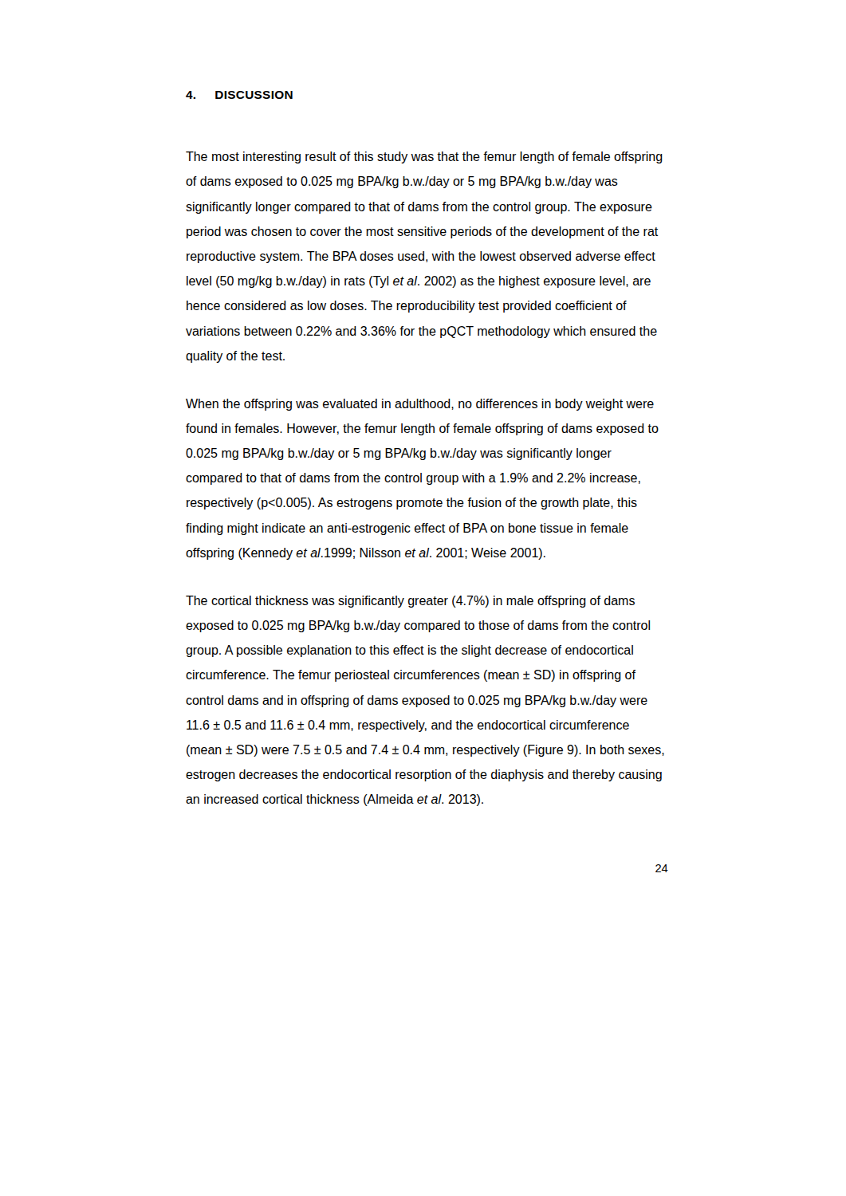4. DISCUSSION
The most interesting result of this study was that the femur length of female offspring of dams exposed to 0.025 mg BPA/kg b.w./day or 5 mg BPA/kg b.w./day was significantly longer compared to that of dams from the control group. The exposure period was chosen to cover the most sensitive periods of the development of the rat reproductive system. The BPA doses used, with the lowest observed adverse effect level (50 mg/kg b.w./day) in rats (Tyl et al. 2002) as the highest exposure level, are hence considered as low doses. The reproducibility test provided coefficient of variations between 0.22% and 3.36% for the pQCT methodology which ensured the quality of the test.
When the offspring was evaluated in adulthood, no differences in body weight were found in females. However, the femur length of female offspring of dams exposed to 0.025 mg BPA/kg b.w./day or 5 mg BPA/kg b.w./day was significantly longer compared to that of dams from the control group with a 1.9% and 2.2% increase, respectively (p<0.005). As estrogens promote the fusion of the growth plate, this finding might indicate an anti-estrogenic effect of BPA on bone tissue in female offspring (Kennedy et al.1999; Nilsson et al. 2001; Weise 2001).
The cortical thickness was significantly greater (4.7%) in male offspring of dams exposed to 0.025 mg BPA/kg b.w./day compared to those of dams from the control group. A possible explanation to this effect is the slight decrease of endocortical circumference. The femur periosteal circumferences (mean ± SD) in offspring of control dams and in offspring of dams exposed to 0.025 mg BPA/kg b.w./day were 11.6 ± 0.5 and 11.6 ± 0.4 mm, respectively, and the endocortical circumference (mean ± SD) were 7.5 ± 0.5 and 7.4 ± 0.4 mm, respectively (Figure 9). In both sexes, estrogen decreases the endocortical resorption of the diaphysis and thereby causing an increased cortical thickness (Almeida et al. 2013).
24